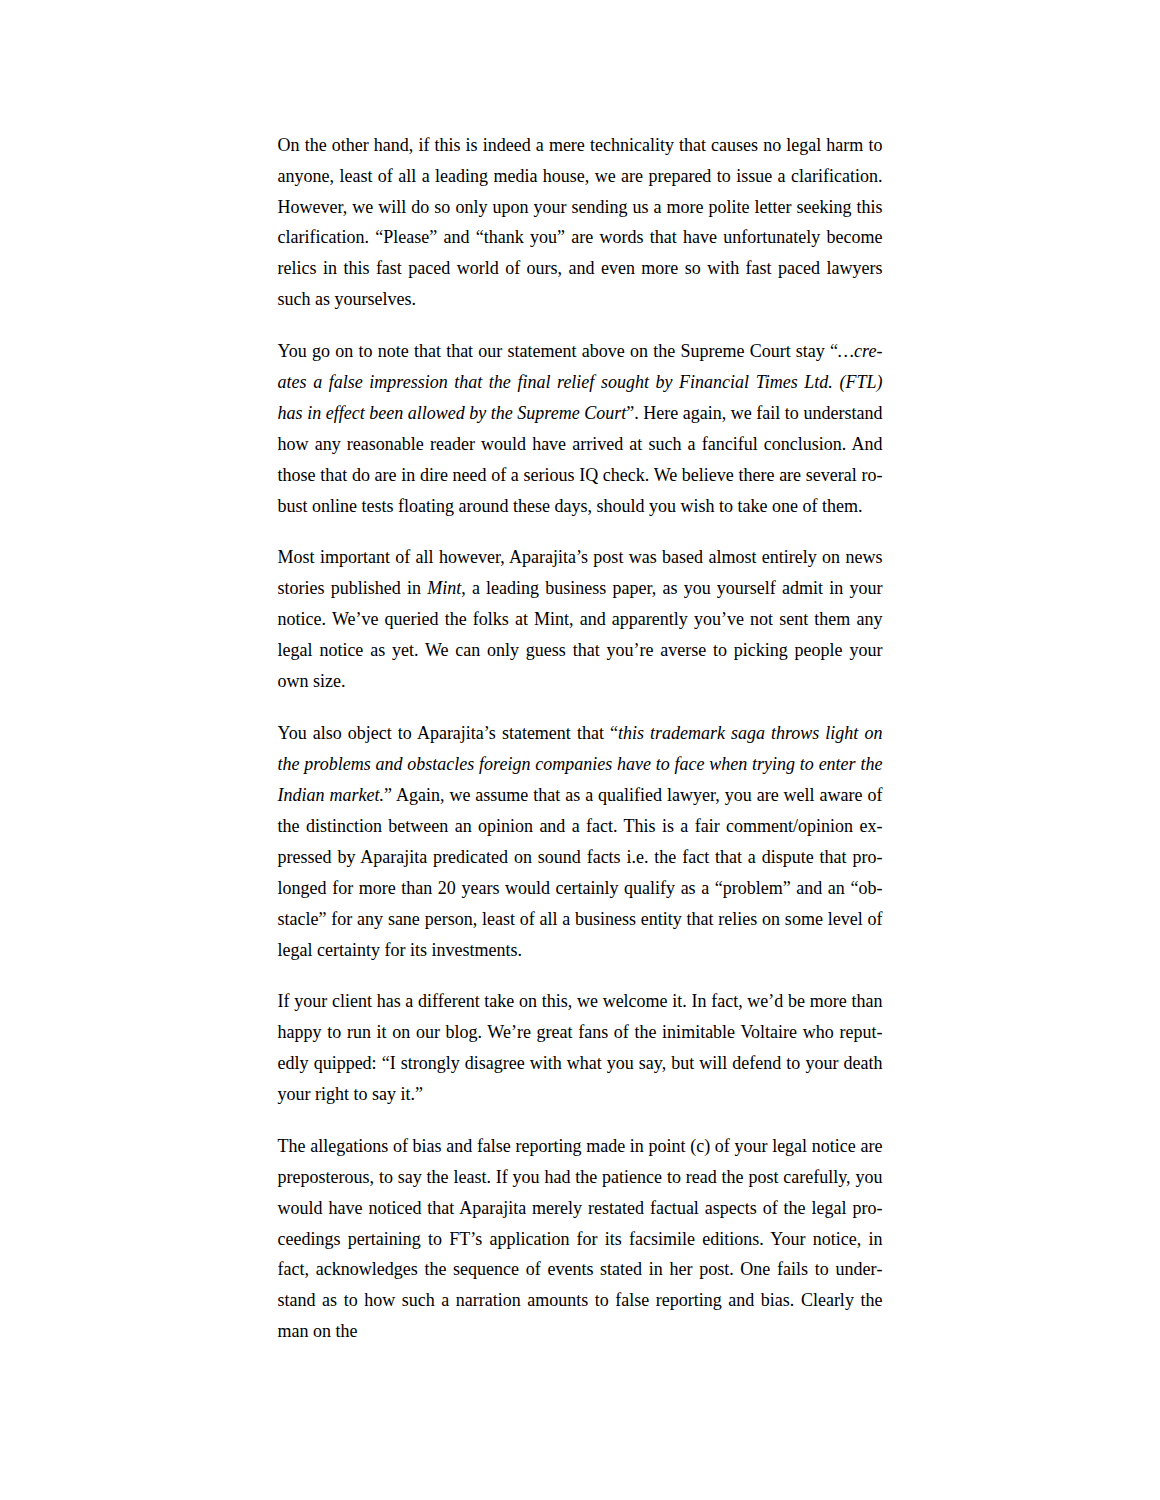On the other hand, if this is indeed a mere technicality that causes no legal harm to anyone, least of all a leading media house, we are prepared to issue a clarification. However, we will do so only upon your sending us a more polite letter seeking this clarification. “Please” and “thank you” are words that have unfortunately become relics in this fast paced world of ours, and even more so with fast paced lawyers such as yourselves.
You go on to note that that our statement above on the Supreme Court stay “…creates a false impression that the final relief sought by Financial Times Ltd. (FTL) has in effect been allowed by the Supreme Court”. Here again, we fail to understand how any reasonable reader would have arrived at such a fanciful conclusion. And those that do are in dire need of a serious IQ check. We believe there are several robust online tests floating around these days, should you wish to take one of them.
Most important of all however, Aparajita’s post was based almost entirely on news stories published in Mint, a leading business paper, as you yourself admit in your notice. We’ve queried the folks at Mint, and apparently you’ve not sent them any legal notice as yet. We can only guess that you’re averse to picking people your own size.
You also object to Aparajita’s statement that “this trademark saga throws light on the problems and obstacles foreign companies have to face when trying to enter the Indian market.” Again, we assume that as a qualified lawyer, you are well aware of the distinction between an opinion and a fact. This is a fair comment/opinion expressed by Aparajita predicated on sound facts i.e. the fact that a dispute that prolonged for more than 20 years would certainly qualify as a “problem” and an “obstacle” for any sane person, least of all a business entity that relies on some level of legal certainty for its investments.
If your client has a different take on this, we welcome it. In fact, we’d be more than happy to run it on our blog. We’re great fans of the inimitable Voltaire who reputedly quipped: “I strongly disagree with what you say, but will defend to your death your right to say it.”
The allegations of bias and false reporting made in point (c) of your legal notice are preposterous, to say the least. If you had the patience to read the post carefully, you would have noticed that Aparajita merely restated factual aspects of the legal proceedings pertaining to FT’s application for its facsimile editions. Your notice, in fact, acknowledges the sequence of events stated in her post. One fails to understand as to how such a narration amounts to false reporting and bias. Clearly the man on the